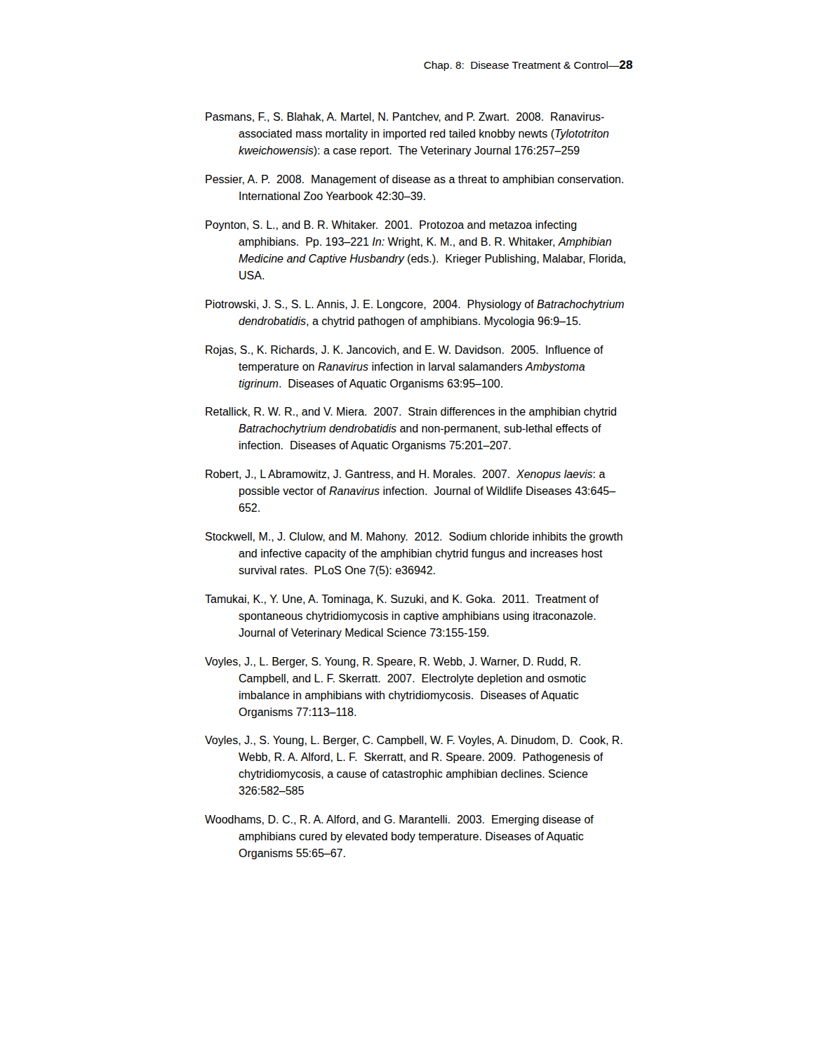Chap. 8: Disease Treatment & Control—28
Pasmans, F., S. Blahak, A. Martel, N. Pantchev, and P. Zwart. 2008. Ranavirus-associated mass mortality in imported red tailed knobby newts (Tylototriton kweichowensis): a case report. The Veterinary Journal 176:257–259
Pessier, A. P. 2008. Management of disease as a threat to amphibian conservation. International Zoo Yearbook 42:30–39.
Poynton, S. L., and B. R. Whitaker. 2001. Protozoa and metazoa infecting amphibians. Pp. 193–221 In: Wright, K. M., and B. R. Whitaker, Amphibian Medicine and Captive Husbandry (eds.). Krieger Publishing, Malabar, Florida, USA.
Piotrowski, J. S., S. L. Annis, J. E. Longcore, 2004. Physiology of Batrachochytrium dendrobatidis, a chytrid pathogen of amphibians. Mycologia 96:9–15.
Rojas, S., K. Richards, J. K. Jancovich, and E. W. Davidson. 2005. Influence of temperature on Ranavirus infection in larval salamanders Ambystoma tigrinum. Diseases of Aquatic Organisms 63:95–100.
Retallick, R. W. R., and V. Miera. 2007. Strain differences in the amphibian chytrid Batrachochytrium dendrobatidis and non-permanent, sub-lethal effects of infection. Diseases of Aquatic Organisms 75:201–207.
Robert, J., L Abramowitz, J. Gantress, and H. Morales. 2007. Xenopus laevis: a possible vector of Ranavirus infection. Journal of Wildlife Diseases 43:645–652.
Stockwell, M., J. Clulow, and M. Mahony. 2012. Sodium chloride inhibits the growth and infective capacity of the amphibian chytrid fungus and increases host survival rates. PLoS One 7(5): e36942.
Tamukai, K., Y. Une, A. Tominaga, K. Suzuki, and K. Goka. 2011. Treatment of spontaneous chytridiomycosis in captive amphibians using itraconazole. Journal of Veterinary Medical Science 73:155-159.
Voyles, J., L. Berger, S. Young, R. Speare, R. Webb, J. Warner, D. Rudd, R. Campbell, and L. F. Skerratt. 2007. Electrolyte depletion and osmotic imbalance in amphibians with chytridiomycosis. Diseases of Aquatic Organisms 77:113–118.
Voyles, J., S. Young, L. Berger, C. Campbell, W. F. Voyles, A. Dinudom, D. Cook, R. Webb, R. A. Alford, L. F. Skerratt, and R. Speare. 2009. Pathogenesis of chytridiomycosis, a cause of catastrophic amphibian declines. Science 326:582–585
Woodhams, D. C., R. A. Alford, and G. Marantelli. 2003. Emerging disease of amphibians cured by elevated body temperature. Diseases of Aquatic Organisms 55:65–67.